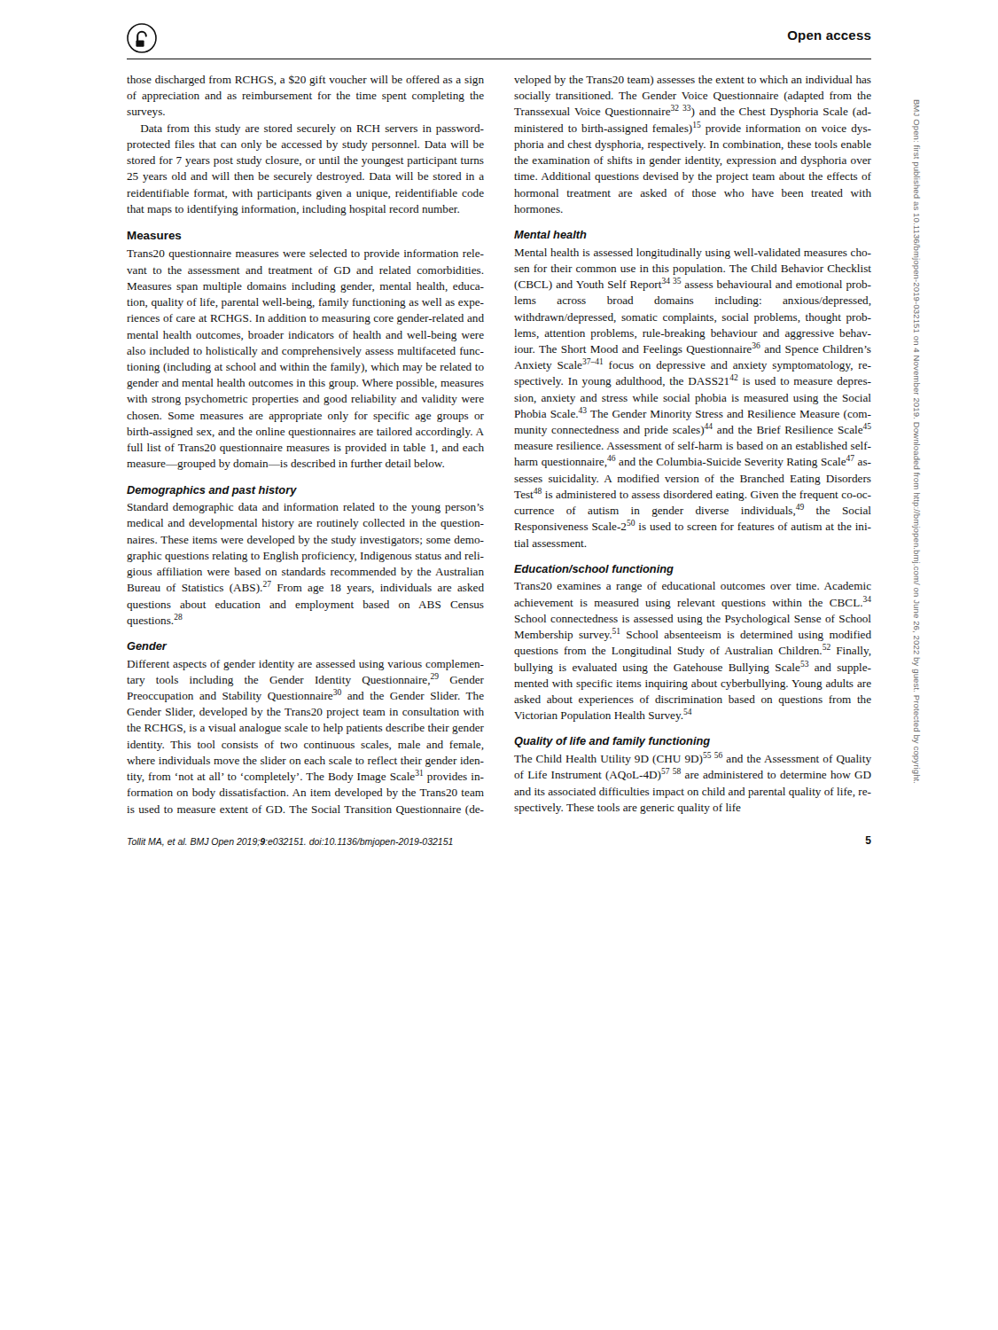BMJ Open: first published as 10.1136/bmjopen-2019-032151 on 4 November 2019. Downloaded from http://bmjopen.bmj.com/ on June 26, 2022 by guest. Protected by copyright.
Open access
those discharged from RCHGS, a $20 gift voucher will be offered as a sign of appreciation and as reimbursement for the time spent completing the surveys.
Data from this study are stored securely on RCH servers in password-protected files that can only be accessed by study personnel. Data will be stored for 7 years post study closure, or until the youngest participant turns 25 years old and will then be securely destroyed. Data will be stored in a reidentifiable format, with participants given a unique, reidentifiable code that maps to identifying information, including hospital record number.
Measures
Trans20 questionnaire measures were selected to provide information relevant to the assessment and treatment of GD and related comorbidities. Measures span multiple domains including gender, mental health, education, quality of life, parental well-being, family functioning as well as experiences of care at RCHGS. In addition to measuring core gender-related and mental health outcomes, broader indicators of health and well-being were also included to holistically and comprehensively assess multifaceted functioning (including at school and within the family), which may be related to gender and mental health outcomes in this group. Where possible, measures with strong psychometric properties and good reliability and validity were chosen. Some measures are appropriate only for specific age groups or birth-assigned sex, and the online questionnaires are tailored accordingly. A full list of Trans20 questionnaire measures is provided in table 1, and each measure—grouped by domain—is described in further detail below.
Demographics and past history
Standard demographic data and information related to the young person’s medical and developmental history are routinely collected in the questionnaires. These items were developed by the study investigators; some demographic questions relating to English proficiency, Indigenous status and religious affiliation were based on standards recommended by the Australian Bureau of Statistics (ABS).27 From age 18 years, individuals are asked questions about education and employment based on ABS Census questions.28
Gender
Different aspects of gender identity are assessed using various complementary tools including the Gender Identity Questionnaire,29 Gender Preoccupation and Stability Questionnaire30 and the Gender Slider. The Gender Slider, developed by the Trans20 project team in consultation with the RCHGS, is a visual analogue scale to help patients describe their gender identity. This tool consists of two continuous scales, male and female, where individuals move the slider on each scale to reflect their gender identity, from ‘not at all’ to ‘completely’. The Body Image Scale31 provides information on body dissatisfaction. An item developed by the Trans20 team is used to measure extent of GD. The Social Transition Questionnaire (developed by the Trans20 team) assesses the extent to which an individual has socially transitioned. The Gender Voice Questionnaire (adapted from the Transsexual Voice Questionnaire32 33) and the Chest Dysphoria Scale (administered to birth-assigned females)15 provide information on voice dysphoria and chest dysphoria, respectively. In combination, these tools enable the examination of shifts in gender identity, expression and dysphoria over time. Additional questions devised by the project team about the effects of hormonal treatment are asked of those who have been treated with hormones.
Mental health
Mental health is assessed longitudinally using well-validated measures chosen for their common use in this population. The Child Behavior Checklist (CBCL) and Youth Self Report34 35 assess behavioural and emotional problems across broad domains including: anxious/depressed, withdrawn/depressed, somatic complaints, social problems, thought problems, attention problems, rule-breaking behaviour and aggressive behaviour. The Short Mood and Feelings Questionnaire36 and Spence Children’s Anxiety Scale37–41 focus on depressive and anxiety symptomatology, respectively. In young adulthood, the DASS2142 is used to measure depression, anxiety and stress while social phobia is measured using the Social Phobia Scale.43 The Gender Minority Stress and Resilience Measure (community connectedness and pride scales)44 and the Brief Resilience Scale45 measure resilience. Assessment of self-harm is based on an established self-harm questionnaire,46 and the Columbia-Suicide Severity Rating Scale47 assesses suicidality. A modified version of the Branched Eating Disorders Test48 is administered to assess disordered eating. Given the frequent co-occurrence of autism in gender diverse individuals,49 the Social Responsiveness Scale-250 is used to screen for features of autism at the initial assessment.
Education/school functioning
Trans20 examines a range of educational outcomes over time. Academic achievement is measured using relevant questions within the CBCL.34 School connectedness is assessed using the Psychological Sense of School Membership survey.51 School absenteeism is determined using modified questions from the Longitudinal Study of Australian Children.52 Finally, bullying is evaluated using the Gatehouse Bullying Scale53 and supplemented with specific items inquiring about cyberbullying. Young adults are asked about experiences of discrimination based on questions from the Victorian Population Health Survey.54
Quality of life and family functioning
The Child Health Utility 9D (CHU 9D)55 56 and the Assessment of Quality of Life Instrument (AQoL-4D)57 58 are administered to determine how GD and its associated difficulties impact on child and parental quality of life, respectively. These tools are generic quality of life
Tollit MA, et al. BMJ Open 2019;9:e032151. doi:10.1136/bmjopen-2019-032151
5